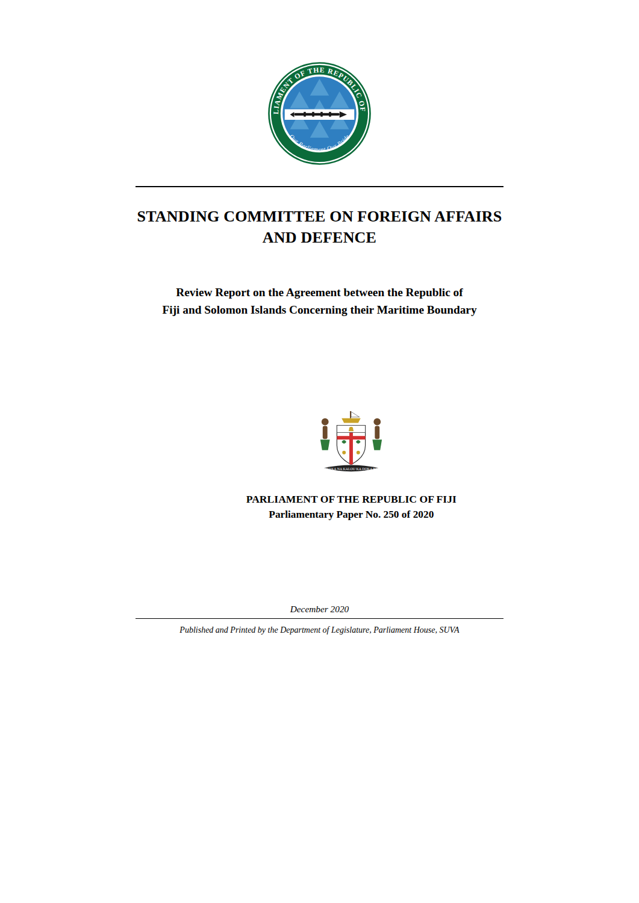Parliament of the Republic of Fiji seal PARLIAMENT OF THE REPUBLIC OF FIJI Our Parliament Our Pride
STANDING COMMITTEE ON FOREIGN AFFAIRS
AND DEFENCE
Review Report on the Agreement between the Republic of
Fiji and Solomon Islands Concerning their Maritime Boundary
Coat of arms of Fiji REREVAKA NA KALOU KA DOKA NA TUI
PARLIAMENT OF THE REPUBLIC OF FIJI
Parliamentary Paper No. 250 of 2020
December 2020
Published and Printed by the Department of Legislature, Parliament House, SUVA